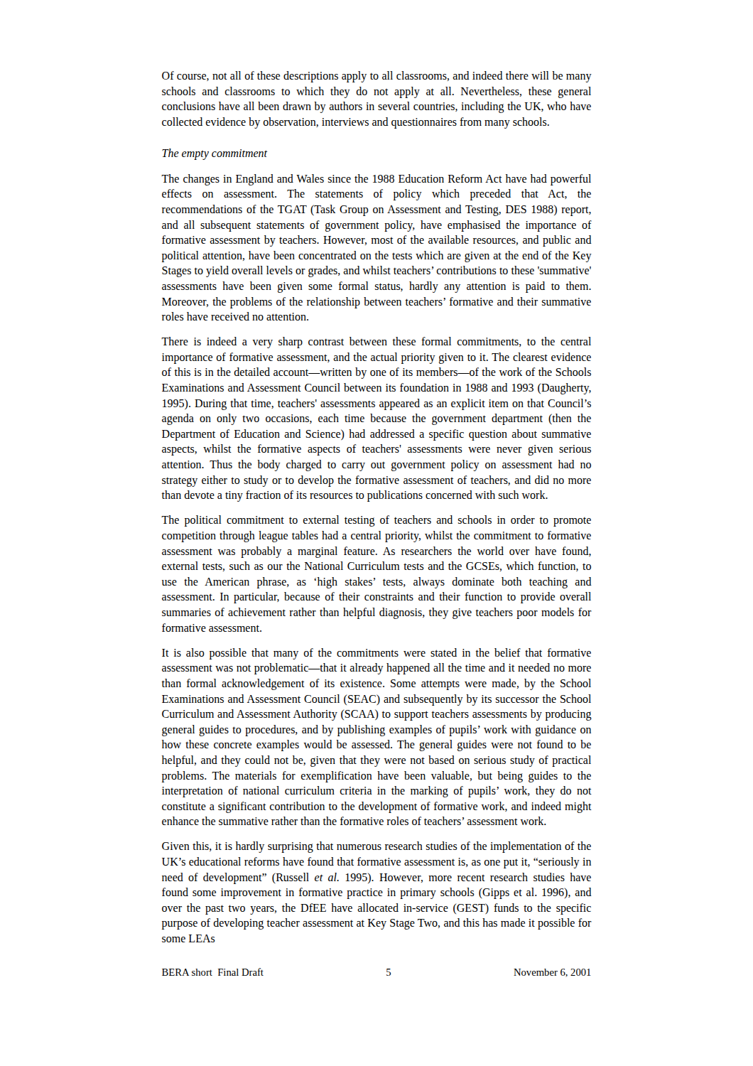Of course, not all of these descriptions apply to all classrooms, and indeed there will be many schools and classrooms to which they do not apply at all. Nevertheless, these general conclusions have all been drawn by authors in several countries, including the UK, who have collected evidence by observation, interviews and questionnaires from many schools.
The empty commitment
The changes in England and Wales since the 1988 Education Reform Act have had powerful effects on assessment. The statements of policy which preceded that Act, the recommendations of the TGAT (Task Group on Assessment and Testing, DES 1988) report, and all subsequent statements of government policy, have emphasised the importance of formative assessment by teachers. However, most of the available resources, and public and political attention, have been concentrated on the tests which are given at the end of the Key Stages to yield overall levels or grades, and whilst teachers’ contributions to these 'summative' assessments have been given some formal status, hardly any attention is paid to them. Moreover, the problems of the relationship between teachers’ formative and their summative roles have received no attention.
There is indeed a very sharp contrast between these formal commitments, to the central importance of formative assessment, and the actual priority given to it. The clearest evidence of this is in the detailed account—written by one of its members—of the work of the Schools Examinations and Assessment Council between its foundation in 1988 and 1993 (Daugherty, 1995). During that time, teachers' assessments appeared as an explicit item on that Council’s agenda on only two occasions, each time because the government department (then the Department of Education and Science) had addressed a specific question about summative aspects, whilst the formative aspects of teachers' assessments were never given serious attention. Thus the body charged to carry out government policy on assessment had no strategy either to study or to develop the formative assessment of teachers, and did no more than devote a tiny fraction of its resources to publications concerned with such work.
The political commitment to external testing of teachers and schools in order to promote competition through league tables had a central priority, whilst the commitment to formative assessment was probably a marginal feature. As researchers the world over have found, external tests, such as our the National Curriculum tests and the GCSEs, which function, to use the American phrase, as ‘high stakes’ tests, always dominate both teaching and assessment. In particular, because of their constraints and their function to provide overall summaries of achievement rather than helpful diagnosis, they give teachers poor models for formative assessment.
It is also possible that many of the commitments were stated in the belief that formative assessment was not problematic—that it already happened all the time and it needed no more than formal acknowledgement of its existence. Some attempts were made, by the School Examinations and Assessment Council (SEAC) and subsequently by its successor the School Curriculum and Assessment Authority (SCAA) to support teachers assessments by producing general guides to procedures, and by publishing examples of pupils’ work with guidance on how these concrete examples would be assessed. The general guides were not found to be helpful, and they could not be, given that they were not based on serious study of practical problems. The materials for exemplification have been valuable, but being guides to the interpretation of national curriculum criteria in the marking of pupils’ work, they do not constitute a significant contribution to the development of formative work, and indeed might enhance the summative rather than the formative roles of teachers’ assessment work.
Given this, it is hardly surprising that numerous research studies of the implementation of the UK’s educational reforms have found that formative assessment is, as one put it, “seriously in need of development” (Russell et al. 1995). However, more recent research studies have found some improvement in formative practice in primary schools (Gipps et al. 1996), and over the past two years, the DfEE have allocated in-service (GEST) funds to the specific purpose of developing teacher assessment at Key Stage Two, and this has made it possible for some LEAs
BERA short Final Draft 5 November 6, 2001